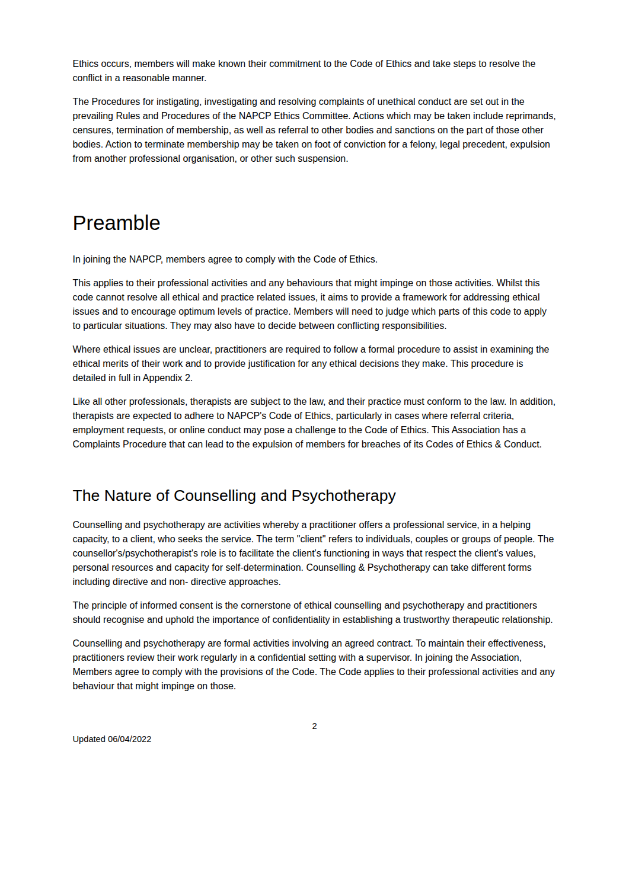Ethics occurs, members will make known their commitment to the Code of Ethics and take steps to resolve the conflict in a reasonable manner.
The Procedures for instigating, investigating and resolving complaints of unethical conduct are set out in the prevailing Rules and Procedures of the NAPCP Ethics Committee. Actions which may be taken include reprimands, censures, termination of membership, as well as referral to other bodies and sanctions on the part of those other bodies. Action to terminate membership may be taken on foot of conviction for a felony, legal precedent, expulsion from another professional organisation, or other such suspension.
Preamble
In joining the NAPCP, members agree to comply with the Code of Ethics.
This applies to their professional activities and any behaviours that might impinge on those activities. Whilst this code cannot resolve all ethical and practice related issues, it aims to provide a framework for addressing ethical issues and to encourage optimum levels of practice. Members will need to judge which parts of this code to apply to particular situations. They may also have to decide between conflicting responsibilities.
Where ethical issues are unclear, practitioners are required to follow a formal procedure to assist in examining the ethical merits of their work and to provide justification for any ethical decisions they make. This procedure is detailed in full in Appendix 2.
Like all other professionals, therapists are subject to the law, and their practice must conform to the law. In addition, therapists are expected to adhere to NAPCP's Code of Ethics, particularly in cases where referral criteria, employment requests, or online conduct may pose a challenge to the Code of Ethics. This Association has a Complaints Procedure that can lead to the expulsion of members for breaches of its Codes of Ethics & Conduct.
The Nature of Counselling and Psychotherapy
Counselling and psychotherapy are activities whereby a practitioner offers a professional service, in a helping capacity, to a client, who seeks the service. The term "client" refers to individuals, couples or groups of people. The counsellor's/psychotherapist's role is to facilitate the client's functioning in ways that respect the client's values, personal resources and capacity for self-determination. Counselling & Psychotherapy can take different forms including directive and non- directive approaches.
The principle of informed consent is the cornerstone of ethical counselling and psychotherapy and practitioners should recognise and uphold the importance of confidentiality in establishing a trustworthy therapeutic relationship.
Counselling and psychotherapy are formal activities involving an agreed contract. To maintain their effectiveness, practitioners review their work regularly in a confidential setting with a supervisor. In joining the Association, Members agree to comply with the provisions of the Code. The Code applies to their professional activities and any behaviour that might impinge on those.
2
Updated 06/04/2022